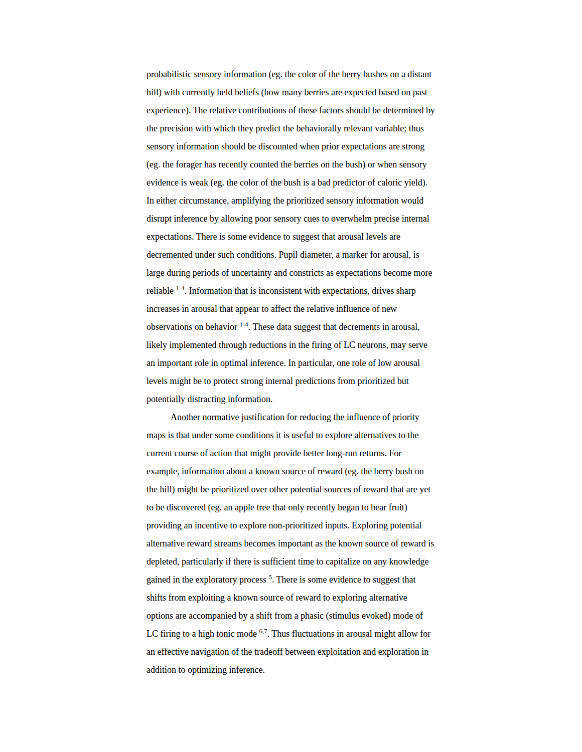probabilistic sensory information (eg. the color of the berry bushes on a distant hill) with currently held beliefs (how many berries are expected based on past experience). The relative contributions of these factors should be determined by the precision with which they predict the behaviorally relevant variable; thus sensory information should be discounted when prior expectations are strong (eg. the forager has recently counted the berries on the bush) or when sensory evidence is weak (eg. the color of the bush is a bad predictor of caloric yield). In either circumstance, amplifying the prioritized sensory information would disrupt inference by allowing poor sensory cues to overwhelm precise internal expectations. There is some evidence to suggest that arousal levels are decremented under such conditions. Pupil diameter, a marker for arousal, is large during periods of uncertainty and constricts as expectations become more reliable 1-4. Information that is inconsistent with expectations, drives sharp increases in arousal that appear to affect the relative influence of new observations on behavior 1-4. These data suggest that decrements in arousal, likely implemented through reductions in the firing of LC neurons, may serve an important role in optimal inference. In particular, one role of low arousal levels might be to protect strong internal predictions from prioritized but potentially distracting information.
Another normative justification for reducing the influence of priority maps is that under some conditions it is useful to explore alternatives to the current course of action that might provide better long-run returns. For example, information about a known source of reward (eg. the berry bush on the hill) might be prioritized over other potential sources of reward that are yet to be discovered (eg. an apple tree that only recently began to bear fruit) providing an incentive to explore non-prioritized inputs. Exploring potential alternative reward streams becomes important as the known source of reward is depleted, particularly if there is sufficient time to capitalize on any knowledge gained in the exploratory process 5. There is some evidence to suggest that shifts from exploiting a known source of reward to exploring alternative options are accompanied by a shift from a phasic (stimulus evoked) mode of LC firing to a high tonic mode 6,7. Thus fluctuations in arousal might allow for an effective navigation of the tradeoff between exploitation and exploration in addition to optimizing inference.